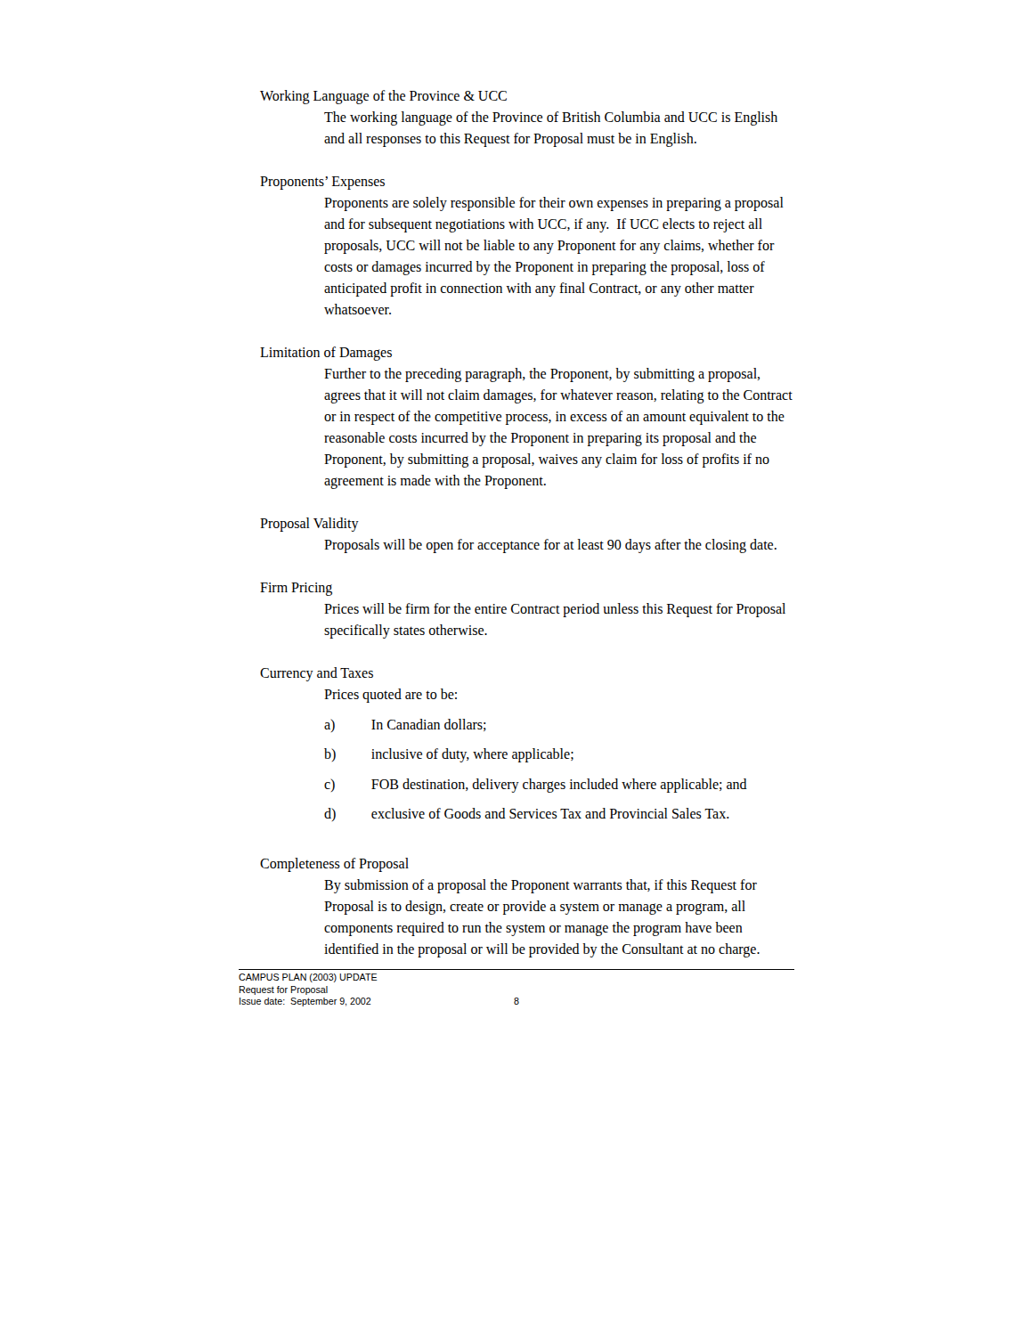Working Language of the Province & UCC
The working language of the Province of British Columbia and UCC is English and all responses to this Request for Proposal must be in English.
Proponents’ Expenses
Proponents are solely responsible for their own expenses in preparing a proposal and for subsequent negotiations with UCC, if any. If UCC elects to reject all proposals, UCC will not be liable to any Proponent for any claims, whether for costs or damages incurred by the Proponent in preparing the proposal, loss of anticipated profit in connection with any final Contract, or any other matter whatsoever.
Limitation of Damages
Further to the preceding paragraph, the Proponent, by submitting a proposal, agrees that it will not claim damages, for whatever reason, relating to the Contract or in respect of the competitive process, in excess of an amount equivalent to the reasonable costs incurred by the Proponent in preparing its proposal and the Proponent, by submitting a proposal, waives any claim for loss of profits if no agreement is made with the Proponent.
Proposal Validity
Proposals will be open for acceptance for at least 90 days after the closing date.
Firm Pricing
Prices will be firm for the entire Contract period unless this Request for Proposal specifically states otherwise.
Currency and Taxes
Prices quoted are to be:
a) In Canadian dollars;
b) inclusive of duty, where applicable;
c) FOB destination, delivery charges included where applicable; and
d) exclusive of Goods and Services Tax and Provincial Sales Tax.
Completeness of Proposal
By submission of a proposal the Proponent warrants that, if this Request for Proposal is to design, create or provide a system or manage a program, all components required to run the system or manage the program have been identified in the proposal or will be provided by the Consultant at no charge.
CAMPUS PLAN (2003) UPDATE
Request for Proposal
Issue date: September 9, 2002
8